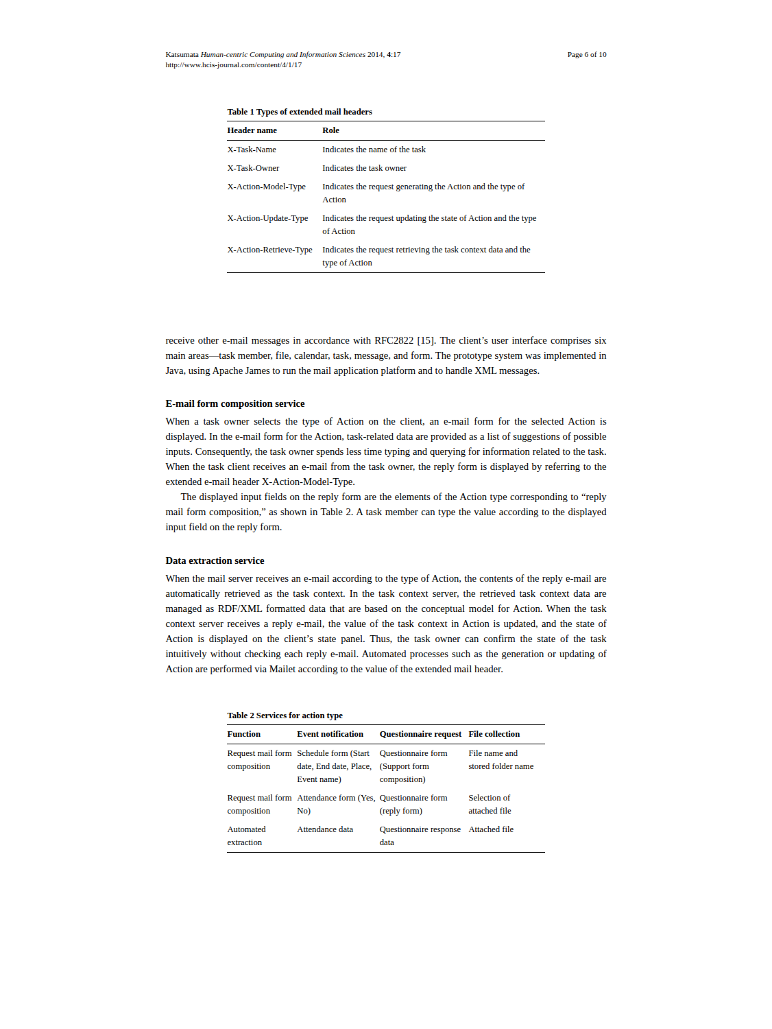Katsumata Human-centric Computing and Information Sciences 2014, 4:17
http://www.hcis-journal.com/content/4/1/17
Page 6 of 10
Table 1 Types of extended mail headers
| Header name | Role |
| --- | --- |
| X-Task-Name | Indicates the name of the task |
| X-Task-Owner | Indicates the task owner |
| X-Action-Model-Type | Indicates the request generating the Action and the type of Action |
| X-Action-Update-Type | Indicates the request updating the state of Action and the type of Action |
| X-Action-Retrieve-Type | Indicates the request retrieving the task context data and the type of Action |
receive other e-mail messages in accordance with RFC2822 [15]. The client’s user interface comprises six main areas—task member, file, calendar, task, message, and form. The prototype system was implemented in Java, using Apache James to run the mail application platform and to handle XML messages.
E-mail form composition service
When a task owner selects the type of Action on the client, an e-mail form for the selected Action is displayed. In the e-mail form for the Action, task-related data are provided as a list of suggestions of possible inputs. Consequently, the task owner spends less time typing and querying for information related to the task. When the task client receives an e-mail from the task owner, the reply form is displayed by referring to the extended e-mail header X-Action-Model-Type.
The displayed input fields on the reply form are the elements of the Action type corresponding to “reply mail form composition,” as shown in Table 2. A task member can type the value according to the displayed input field on the reply form.
Data extraction service
When the mail server receives an e-mail according to the type of Action, the contents of the reply e-mail are automatically retrieved as the task context. In the task context server, the retrieved task context data are managed as RDF/XML formatted data that are based on the conceptual model for Action. When the task context server receives a reply e-mail, the value of the task context in Action is updated, and the state of Action is displayed on the client’s state panel. Thus, the task owner can confirm the state of the task intuitively without checking each reply e-mail. Automated processes such as the generation or updating of Action are performed via Mailet according to the value of the extended mail header.
Table 2 Services for action type
| Function | Event notification | Questionnaire request | File collection |
| --- | --- | --- | --- |
| Request mail form composition | Schedule form (Start date, End date, Place, Event name) | Questionnaire form (Support form composition) | File name and stored folder name |
| Request mail form composition | Attendance form (Yes, No) | Questionnaire form (reply form) | Selection of attached file |
| Automated extraction | Attendance data | Questionnaire response data | Attached file |